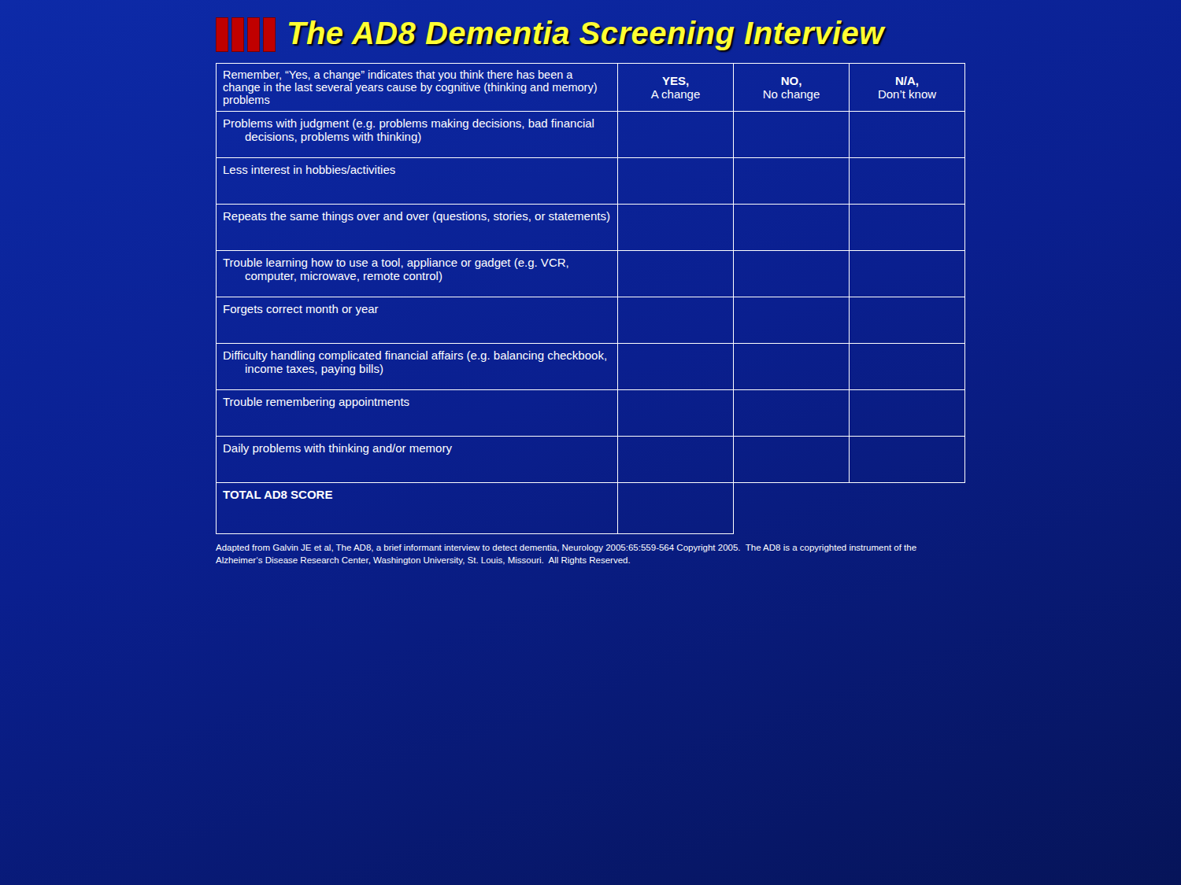The AD8 Dementia Screening Interview
| Remember, “Yes, a change” indicates that you think there has been a change in the last several years cause by cognitive (thinking and memory) problems | YES , A change | NO , No change | N/A , Don’t know |
| --- | --- | --- | --- |
| Problems with judgment (e.g. problems making decisions, bad financial decisions, problems with thinking) | | | |
| Less interest in hobbies/activities | | | |
| Repeats the same things over and over (questions, stories, or statements) | | | |
| Trouble learning how to use a tool, appliance or gadget (e.g. VCR, computer, microwave, remote control) | | | |
| Forgets correct month or year | | | |
| Difficulty handling complicated financial affairs (e.g. balancing checkbook, income taxes, paying bills) | | | |
| Trouble remembering appointments | | | |
| Daily problems with thinking and/or memory | | | |
| TOTAL AD8 SCORE | | | |
Adapted from Galvin JE et al, The AD8, a brief informant interview to detect dementia, Neurology 2005:65:559-564 Copyright 2005. The AD8 is a copyrighted instrument of the Alzheimer‘s Disease Research Center, Washington University, St. Louis, Missouri. All Rights Reserved.